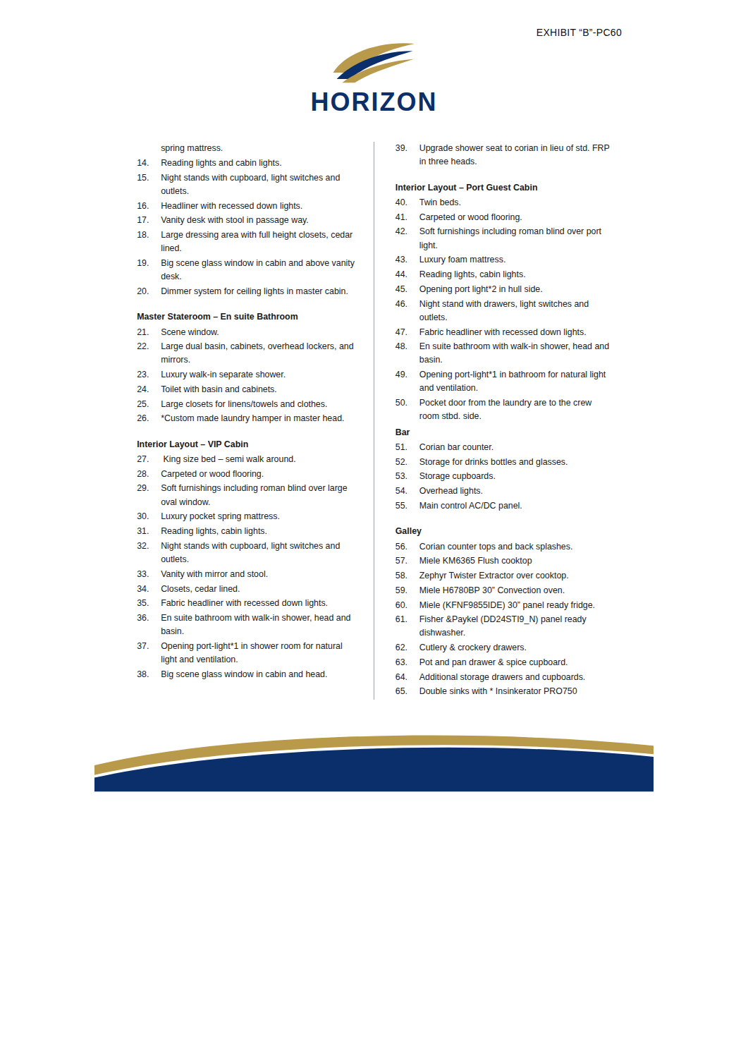EXHIBIT “B”-PC60
HORIZON
spring mattress.
14. Reading lights and cabin lights.
15. Night stands with cupboard, light switches and outlets.
16. Headliner with recessed down lights.
17. Vanity desk with stool in passage way.
18. Large dressing area with full height closets, cedar lined.
19. Big scene glass window in cabin and above vanity desk.
20. Dimmer system for ceiling lights in master cabin.
Master Stateroom – En suite Bathroom
21. Scene window.
22. Large dual basin, cabinets, overhead lockers, and mirrors.
23. Luxury walk-in separate shower.
24. Toilet with basin and cabinets.
25. Large closets for linens/towels and clothes.
26.*Custom made laundry hamper in master head.
Interior Layout – VIP Cabin
27. King size bed – semi walk around.
28. Carpeted or wood flooring.
29. Soft furnishings including roman blind over large oval window.
30. Luxury pocket spring mattress.
31. Reading lights, cabin lights.
32. Night stands with cupboard, light switches and outlets.
33. Vanity with mirror and stool.
34. Closets, cedar lined.
35. Fabric headliner with recessed down lights.
36. En suite bathroom with walk-in shower, head and basin.
37. Opening port-light*1 in shower room for natural light and ventilation.
38. Big scene glass window in cabin and head.
39. Upgrade shower seat to corian in lieu of std. FRP in three heads.
Interior Layout – Port Guest Cabin
40. Twin beds.
41. Carpeted or wood flooring.
42. Soft furnishings including roman blind over port light.
43. Luxury foam mattress.
44. Reading lights, cabin lights.
45. Opening port light*2 in hull side.
46. Night stand with drawers, light switches and outlets.
47. Fabric headliner with recessed down lights.
48. En suite bathroom with walk-in shower, head and basin.
49. Opening port-light*1 in bathroom for natural light and ventilation.
50. Pocket door from the laundry are to the crew room stbd. side.
Bar
51. Corian bar counter.
52. Storage for drinks bottles and glasses.
53. Storage cupboards.
54. Overhead lights.
55. Main control AC/DC panel.
Galley
56. Corian counter tops and back splashes.
57. Miele KM6365 Flush cooktop
58. Zephyr Twister Extractor over cooktop.
59. Miele H6780BP 30” Convection oven.
60. Miele (KFNF9855IDE) 30” panel ready fridge.
61. Fisher &Paykel (DD24STI9_N) panel ready dishwasher.
62. Cutlery & crockery drawers.
63. Pot and pan drawer & spice cupboard.
64. Additional storage drawers and cupboards.
65. Double sinks with * Insinkerator PRO750